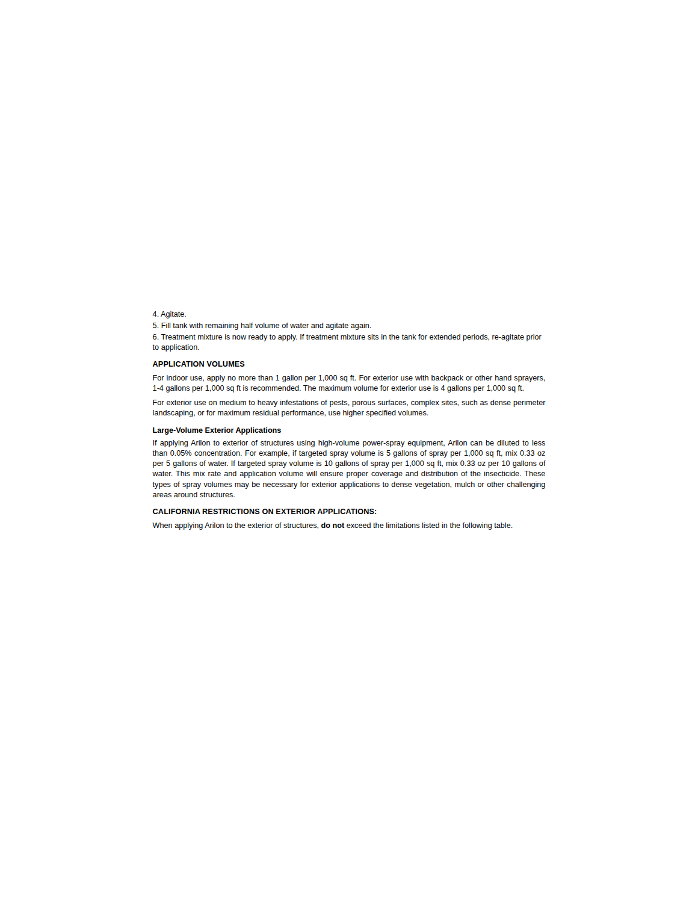4. Agitate.
5. Fill tank with remaining half volume of water and agitate again.
6. Treatment mixture is now ready to apply. If treatment mixture sits in the tank for extended periods, re-agitate prior to application.
APPLICATION VOLUMES
For indoor use, apply no more than 1 gallon per 1,000 sq ft. For exterior use with backpack or other hand sprayers, 1-4 gallons per 1,000 sq ft is recommended. The maximum volume for exterior use is 4 gallons per 1,000 sq ft.
For exterior use on medium to heavy infestations of pests, porous surfaces, complex sites, such as dense perimeter landscaping, or for maximum residual performance, use higher specified volumes.
Large-Volume Exterior Applications
If applying Arilon to exterior of structures using high-volume power-spray equipment, Arilon can be diluted to less than 0.05% concentration. For example, if targeted spray volume is 5 gallons of spray per 1,000 sq ft, mix 0.33 oz per 5 gallons of water. If targeted spray volume is 10 gallons of spray per 1,000 sq ft, mix 0.33 oz per 10 gallons of water. This mix rate and application volume will ensure proper coverage and distribution of the insecticide. These types of spray volumes may be necessary for exterior applications to dense vegetation, mulch or other challenging areas around structures.
CALIFORNIA RESTRICTIONS ON EXTERIOR APPLICATIONS:
When applying Arilon to the exterior of structures, do not exceed the limitations listed in the following table.